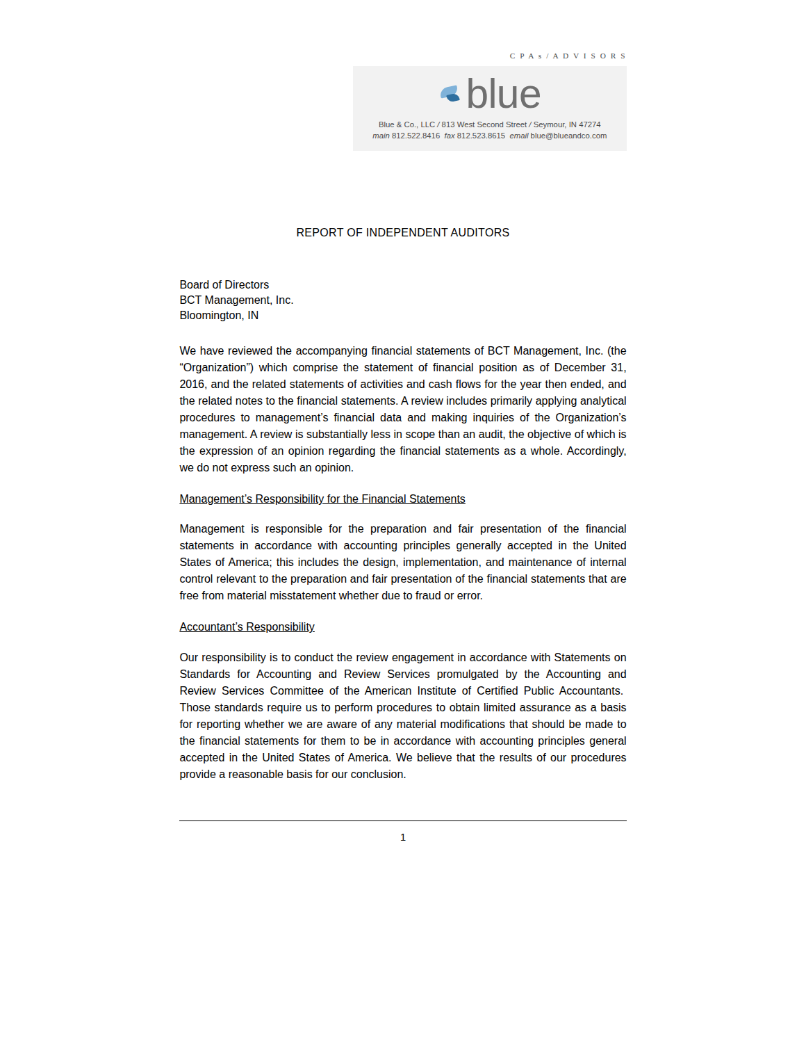C P A s / A D V I S O R S
blue
Blue & Co., LLC / 813 West Second Street / Seymour, IN 47274
main 812.522.8416 fax 812.523.8615 email blue@blueandco.com
REPORT OF INDEPENDENT AUDITORS
Board of Directors
BCT Management, Inc.
Bloomington, IN
We have reviewed the accompanying financial statements of BCT Management, Inc. (the “Organization”) which comprise the statement of financial position as of December 31, 2016, and the related statements of activities and cash flows for the year then ended, and the related notes to the financial statements. A review includes primarily applying analytical procedures to management’s financial data and making inquiries of the Organization’s management. A review is substantially less in scope than an audit, the objective of which is the expression of an opinion regarding the financial statements as a whole. Accordingly, we do not express such an opinion.
Management’s Responsibility for the Financial Statements
Management is responsible for the preparation and fair presentation of the financial statements in accordance with accounting principles generally accepted in the United States of America; this includes the design, implementation, and maintenance of internal control relevant to the preparation and fair presentation of the financial statements that are free from material misstatement whether due to fraud or error.
Accountant’s Responsibility
Our responsibility is to conduct the review engagement in accordance with Statements on Standards for Accounting and Review Services promulgated by the Accounting and Review Services Committee of the American Institute of Certified Public Accountants. Those standards require us to perform procedures to obtain limited assurance as a basis for reporting whether we are aware of any material modifications that should be made to the financial statements for them to be in accordance with accounting principles general accepted in the United States of America. We believe that the results of our procedures provide a reasonable basis for our conclusion.
1